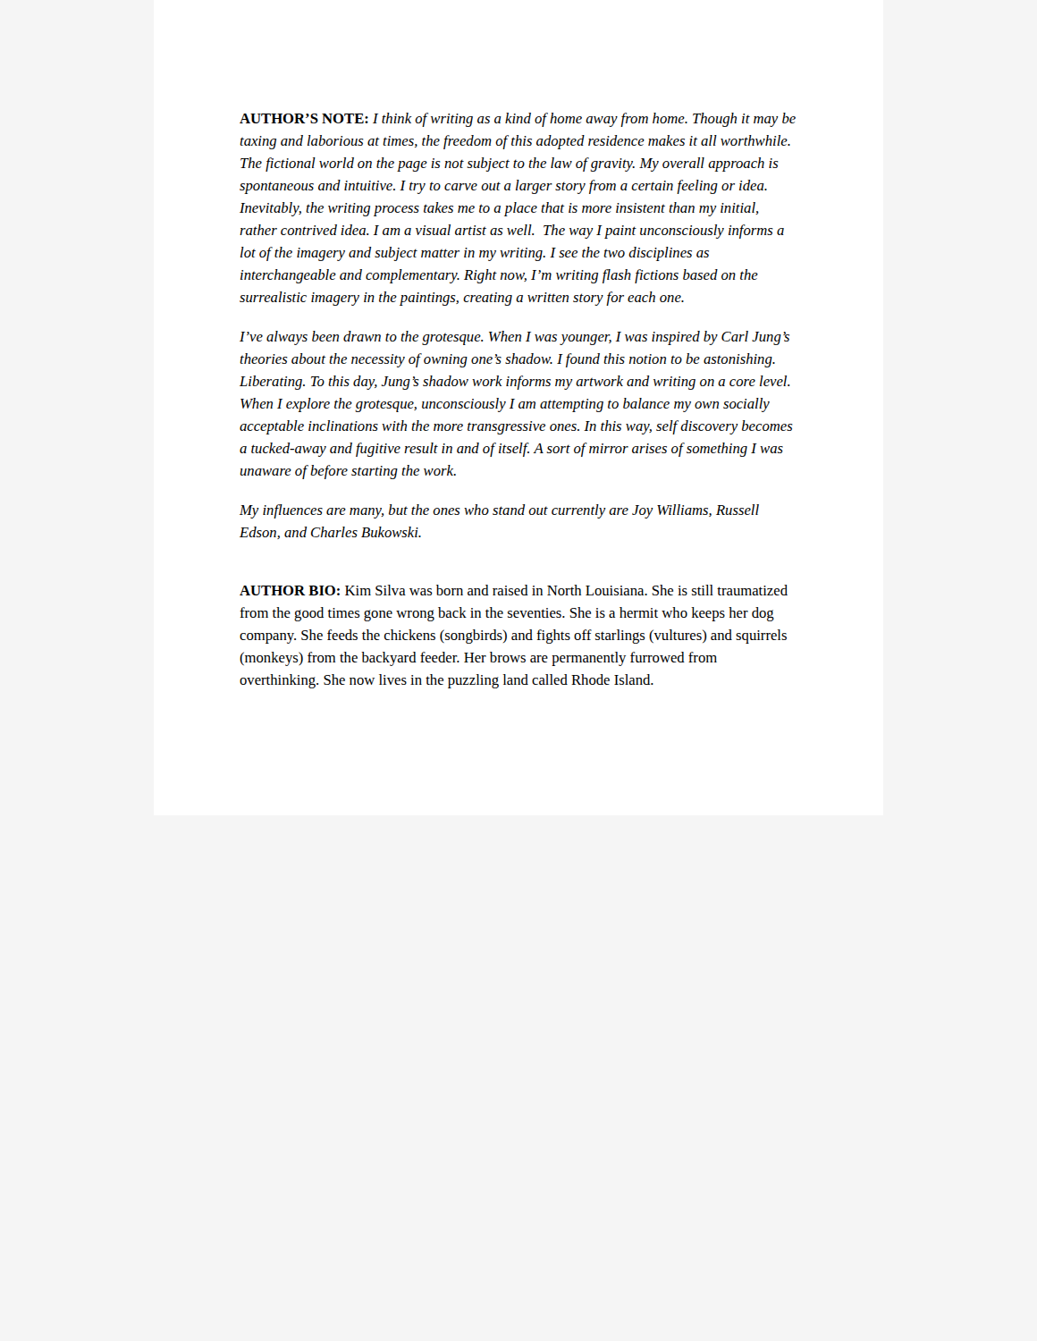AUTHOR’S NOTE: I think of writing as a kind of home away from home. Though it may be taxing and laborious at times, the freedom of this adopted residence makes it all worthwhile. The fictional world on the page is not subject to the law of gravity. My overall approach is spontaneous and intuitive. I try to carve out a larger story from a certain feeling or idea. Inevitably, the writing process takes me to a place that is more insistent than my initial, rather contrived idea. I am a visual artist as well. The way I paint unconsciously informs a lot of the imagery and subject matter in my writing. I see the two disciplines as interchangeable and complementary. Right now, I’m writing flash fictions based on the surrealistic imagery in the paintings, creating a written story for each one.
I’ve always been drawn to the grotesque. When I was younger, I was inspired by Carl Jung’s theories about the necessity of owning one’s shadow. I found this notion to be astonishing. Liberating. To this day, Jung’s shadow work informs my artwork and writing on a core level. When I explore the grotesque, unconsciously I am attempting to balance my own socially acceptable inclinations with the more transgressive ones. In this way, self discovery becomes a tucked-away and fugitive result in and of itself. A sort of mirror arises of something I was unaware of before starting the work.
My influences are many, but the ones who stand out currently are Joy Williams, Russell Edson, and Charles Bukowski.
AUTHOR BIO: Kim Silva was born and raised in North Louisiana. She is still traumatized from the good times gone wrong back in the seventies. She is a hermit who keeps her dog company. She feeds the chickens (songbirds) and fights off starlings (vultures) and squirrels (monkeys) from the backyard feeder. Her brows are permanently furrowed from overthinking. She now lives in the puzzling land called Rhode Island.